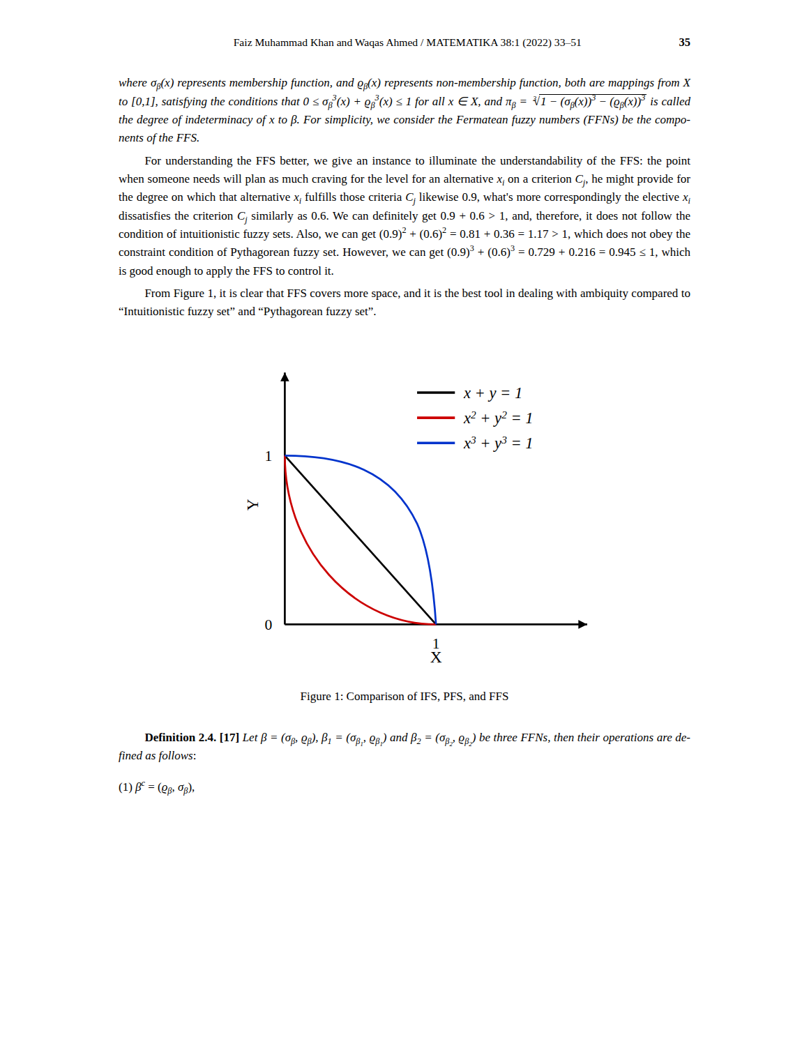Faiz Muhammad Khan and Waqas Ahmed / MATEMATIKA 38:1 (2022) 33–51 35
where σβ(x) represents membership function, and ϱβ(x) represents non-membership function, both are mappings from X to [0,1], satisfying the conditions that 0 ≤ σβ3(x) + ϱβ3(x) ≤ 1 for all x ∈ X, and πβ = 3√1 − (σβ(x))3 − (ϱβ(x))3 is called the degree of indeterminacy of x to β. For simplicity, we consider the Fermatean fuzzy numbers (FFNs) be the components of the FFS.
For understanding the FFS better, we give an instance to illuminate the understandability of the FFS: the point when someone needs will plan as much craving for the level for an alternative xi on a criterion Cj, he might provide for the degree on which that alternative xi fulfills those criteria Cj likewise 0.9, what's more correspondingly the elective xi dissatisfies the criterion Cj similarly as 0.6. We can definitely get 0.9 + 0.6 > 1, and, therefore, it does not follow the condition of intuitionistic fuzzy sets. Also, we can get (0.9)2 + (0.6)2 = 0.81 + 0.36 = 1.17 > 1, which does not obey the constraint condition of Pythagorean fuzzy set. However, we can get (0.9)3 + (0.6)3 = 0.729 + 0.216 = 0.945 ≤ 1, which is good enough to apply the FFS to control it.
From Figure 1, it is clear that FFS covers more space, and it is the best tool in dealing with ambiquity compared to “Intuitionistic fuzzy set” and “Pythagorean fuzzy set”.
Y X 0 1 1 x + y = 1 x2 + y2 = 1 x3 + y3 = 1
Figure 1: Comparison of IFS, PFS, and FFS
Definition 2.4. [17] Let β = (σβ, ϱβ), β1 = (σβ1, ϱβ1) and β2 = (σβ2, ϱβ2) be three FFNs, then their operations are defined as follows:
(1) βc = (ϱβ, σβ),